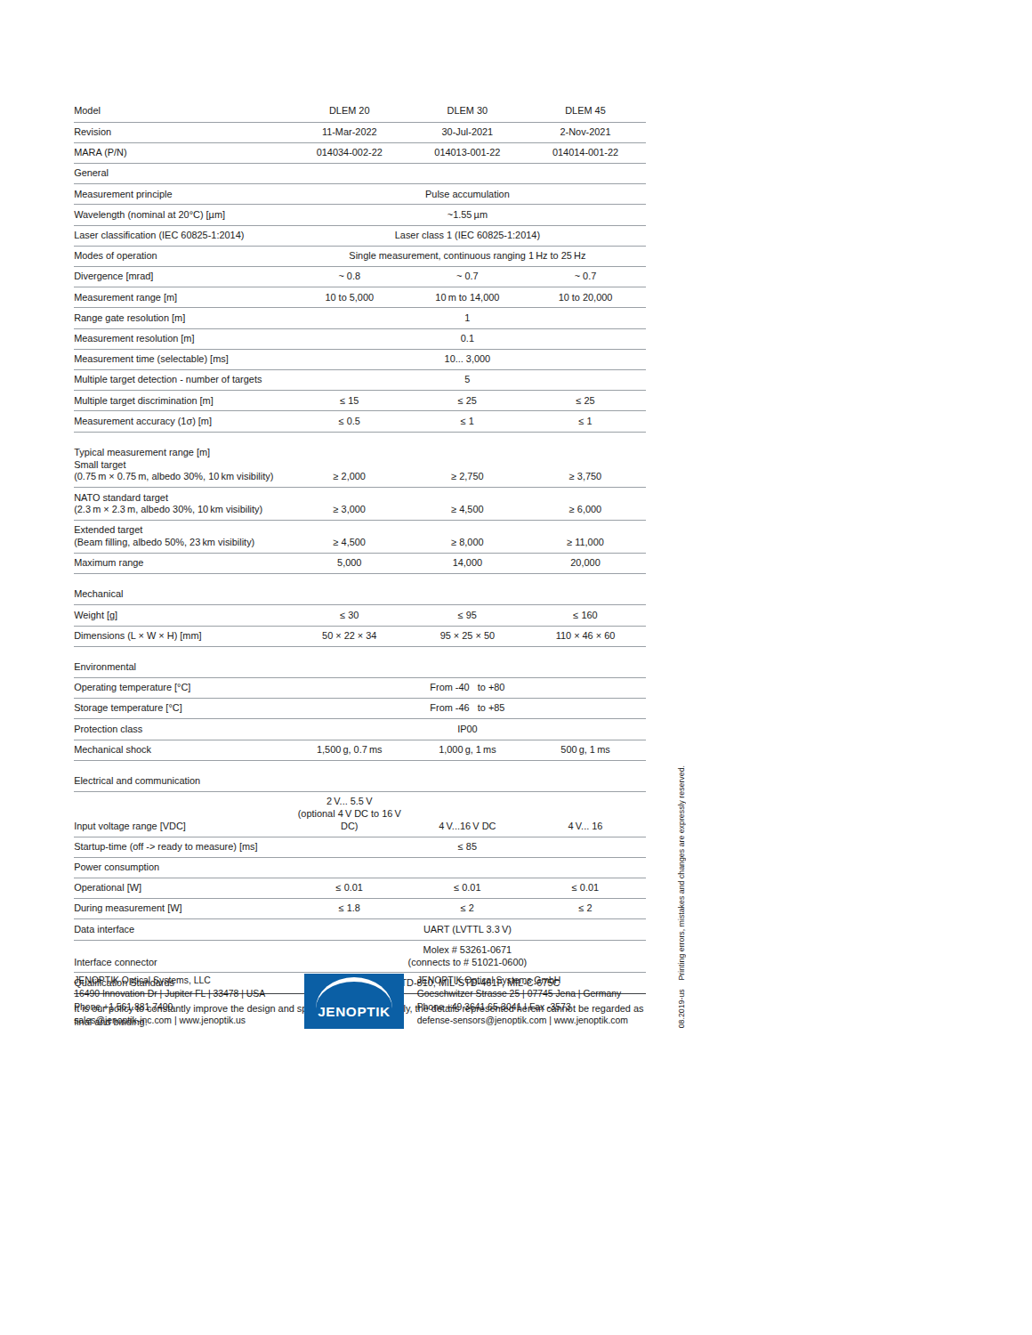| Model | DLEM 20 | DLEM 30 | DLEM 45 |
| Revision | 11-Mar-2022 | 30-Jul-2021 | 2-Nov-2021 |
| MARA (P/N) | 014034-002-22 | 014013-001-22 | 014014-001-22 |
| General | |
| Measurement principle | Pulse accumulation |
| Wavelength (nominal at 20°C) [µm] | ~1.55 µm |
| Laser classification (IEC 60825-1:2014) | Laser class 1 (IEC 60825-1:2014) |
| Modes of operation | Single measurement, continuous ranging 1 Hz to 25 Hz |
| Divergence [mrad] | ~ 0.8 | ~ 0.7 | ~ 0.7 |
| Measurement range [m] | 10 to 5,000 | 10 m to 14,000 | 10 to 20,000 |
| Range gate resolution [m] | 1 |
| Measurement resolution [m] | 0.1 |
| Measurement time (selectable) [ms] | 10... 3,000 |
| Multiple target detection - number of targets | 5 |
| Multiple target discrimination [m] | ≤ 15 | ≤ 25 | ≤ 25 |
| Measurement accuracy (1σ) [m] | ≤ 0.5 | ≤ 1 | ≤ 1 |
| Typical measurement range [m] Small target (0.75 m × 0.75 m, albedo 30%, 10 km visibility) | ≥ 2,000 | ≥ 2,750 | ≥ 3,750 |
| NATO standard target (2.3 m × 2.3 m, albedo 30%, 10 km visibility) | ≥ 3,000 | ≥ 4,500 | ≥ 6,000 |
| Extended target (Beam filling, albedo 50%, 23 km visibility) | ≥ 4,500 | ≥ 8,000 | ≥ 11,000 |
| Maximum range | 5,000 | 14,000 | 20,000 |
| Mechanical | |
| Weight [g] | ≤ 30 | ≤ 95 | ≤ 160 |
| Dimensions (L × W × H) [mm] | 50 × 22 × 34 | 95 × 25 × 50 | 110 × 46 × 60 |
| Environmental | |
| Operating temperature [°C] | From -40 to +80 |
| Storage temperature [°C] | From -46 to +85 |
| Protection class | IP00 |
| Mechanical shock | 1,500 g, 0.7 ms | 1,000 g, 1 ms | 500 g, 1 ms |
| Electrical and communication | |
| Input voltage range [VDC] | 2 V... 5.5 V (optional 4 V DC to 16 V DC) | 4 V...16 V DC | 4 V... 16 |
| Startup-time (off -> ready to measure) [ms] | ≤ 85 |
| Power consumption | |
| Operational [W] | ≤ 0.01 | ≤ 0.01 | ≤ 0.01 |
| During measurement [W] | ≤ 1.8 | ≤ 2 | ≤ 2 |
| Data interface | UART (LVTTL 3.3 V) |
| Interface connector | Molex # 53261-0671 (connects to # 51021-0600) |
| Qualification Standards | MIL-STD-810, MIL-STD-461F, MIL-C-675C |
It is our policy to constantly improve the design and specifications. Accordingly, the details represented herein cannot be regarded as final and binding.
JENOPTIK Optical Systems, LLC
16490 Innovation Dr | Jupiter FL | 33478 | USA
Phone +1 561.881.7400
sales@jenoptik-inc.com | www.jenoptik.us
JENOPTIK
JENOPTIK Optical Systems GmbH
Goeschwitzer Strasse 25 | 07745 Jena | Germany
Phone +49 3641 65-3041 I Fax -3573
defense-sensors@jenoptik.com | www.jenoptik.com
08.2019-us Printing errors, mistakes and changes are expressly reserved.